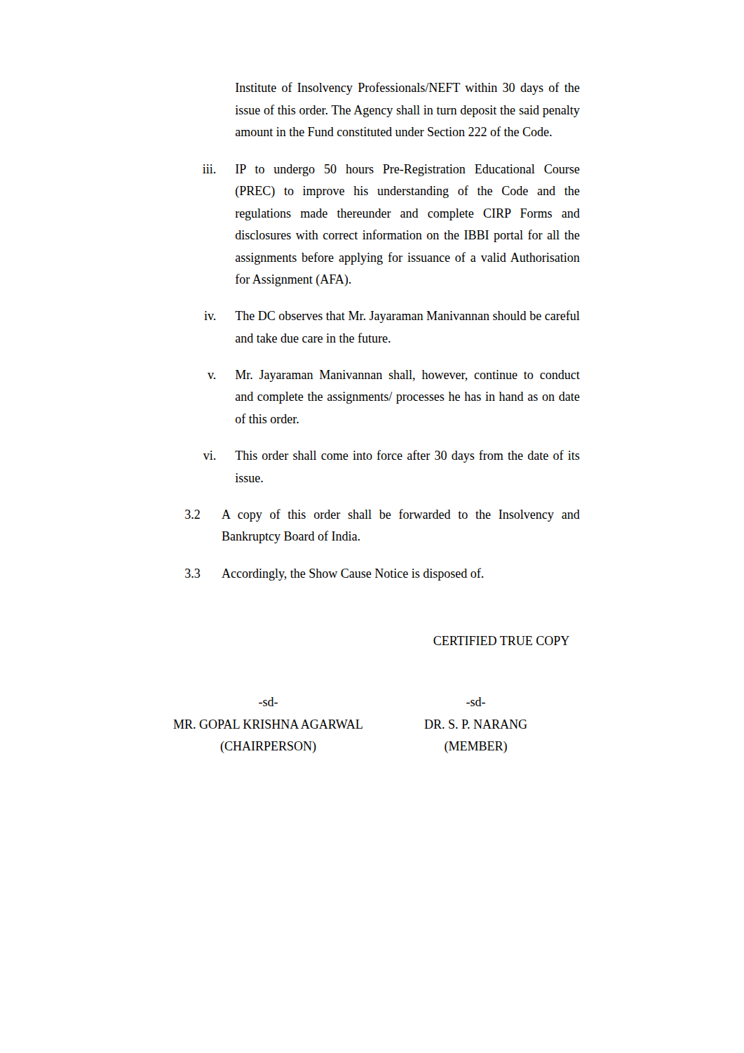Institute of Insolvency Professionals/NEFT within 30 days of the issue of this order. The Agency shall in turn deposit the said penalty amount in the Fund constituted under Section 222 of the Code.
iii.
IP to undergo 50 hours Pre-Registration Educational Course (PREC) to improve his understanding of the Code and the regulations made thereunder and complete CIRP Forms and disclosures with correct information on the IBBI portal for all the assignments before applying for issuance of a valid Authorisation for Assignment (AFA).
iv.
The DC observes that Mr. Jayaraman Manivannan should be careful and take due care in the future.
v.
Mr. Jayaraman Manivannan shall, however, continue to conduct and complete the assignments/ processes he has in hand as on date of this order.
vi.
This order shall come into force after 30 days from the date of its issue.
3.2
A copy of this order shall be forwarded to the Insolvency and Bankruptcy Board of India.
3.3
Accordingly, the Show Cause Notice is disposed of.
CERTIFIED TRUE COPY
| -sd- | -sd- |
| MR. GOPAL KRISHNA AGARWAL | DR. S. P. NARANG |
| (CHAIRPERSON) | (MEMBER) |